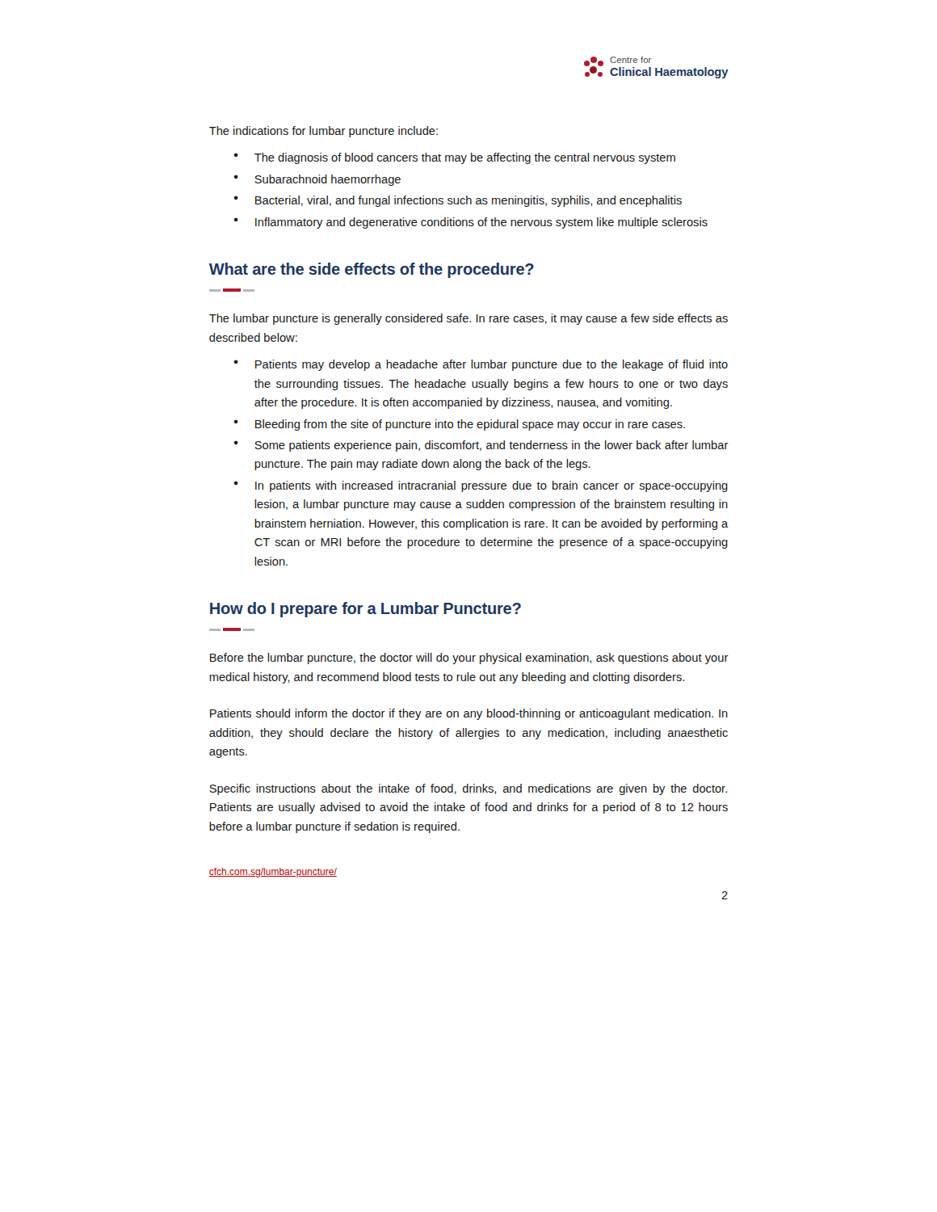Centre for
Clinical Haematology
The indications for lumbar puncture include:
The diagnosis of blood cancers that may be affecting the central nervous system
Subarachnoid haemorrhage
Bacterial, viral, and fungal infections such as meningitis, syphilis, and encephalitis
Inflammatory and degenerative conditions of the nervous system like multiple sclerosis
What are the side effects of the procedure?
The lumbar puncture is generally considered safe. In rare cases, it may cause a few side effects as described below:
Patients may develop a headache after lumbar puncture due to the leakage of fluid into the surrounding tissues. The headache usually begins a few hours to one or two days after the procedure. It is often accompanied by dizziness, nausea, and vomiting.
Bleeding from the site of puncture into the epidural space may occur in rare cases.
Some patients experience pain, discomfort, and tenderness in the lower back after lumbar puncture. The pain may radiate down along the back of the legs.
In patients with increased intracranial pressure due to brain cancer or space-occupying lesion, a lumbar puncture may cause a sudden compression of the brainstem resulting in brainstem herniation. However, this complication is rare. It can be avoided by performing a CT scan or MRI before the procedure to determine the presence of a space-occupying lesion.
How do I prepare for a Lumbar Puncture?
Before the lumbar puncture, the doctor will do your physical examination, ask questions about your medical history, and recommend blood tests to rule out any bleeding and clotting disorders.
Patients should inform the doctor if they are on any blood-thinning or anticoagulant medication. In addition, they should declare the history of allergies to any medication, including anaesthetic agents.
Specific instructions about the intake of food, drinks, and medications are given by the doctor. Patients are usually advised to avoid the intake of food and drinks for a period of 8 to 12 hours before a lumbar puncture if sedation is required.
cfch.com.sg/lumbar-puncture/
2